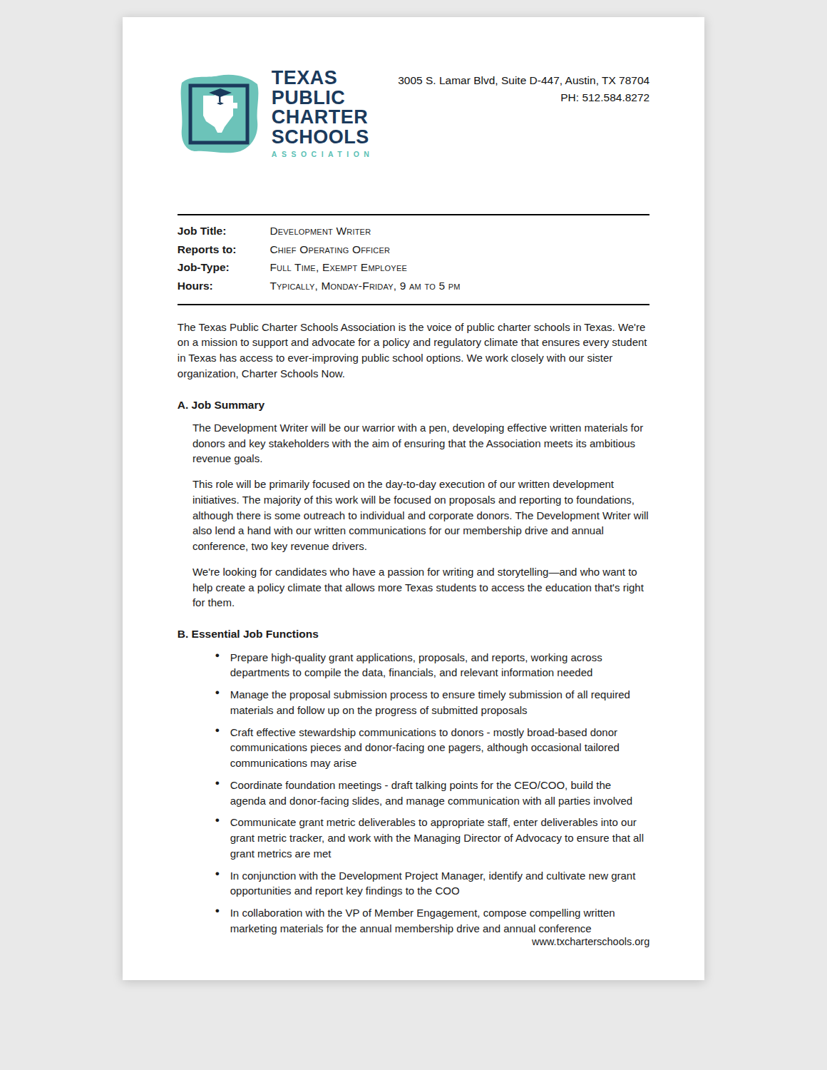TEXAS PUBLIC CHARTER SCHOOLS ASSOCIATION
3005 S. Lamar Blvd, Suite D-447, Austin, TX 78704
PH: 512.584.8272
| Job Title: | Development Writer |
| Reports to: | Chief Operating Officer |
| Job-Type: | Full Time, Exempt Employee |
| Hours: | Typically, Monday-Friday, 9 am to 5 pm |
The Texas Public Charter Schools Association is the voice of public charter schools in Texas. We're on a mission to support and advocate for a policy and regulatory climate that ensures every student in Texas has access to ever-improving public school options. We work closely with our sister organization, Charter Schools Now.
A. Job Summary
The Development Writer will be our warrior with a pen, developing effective written materials for donors and key stakeholders with the aim of ensuring that the Association meets its ambitious revenue goals.
This role will be primarily focused on the day-to-day execution of our written development initiatives. The majority of this work will be focused on proposals and reporting to foundations, although there is some outreach to individual and corporate donors. The Development Writer will also lend a hand with our written communications for our membership drive and annual conference, two key revenue drivers.
We're looking for candidates who have a passion for writing and storytelling—and who want to help create a policy climate that allows more Texas students to access the education that's right for them.
B. Essential Job Functions
Prepare high-quality grant applications, proposals, and reports, working across departments to compile the data, financials, and relevant information needed
Manage the proposal submission process to ensure timely submission of all required materials and follow up on the progress of submitted proposals
Craft effective stewardship communications to donors - mostly broad-based donor communications pieces and donor-facing one pagers, although occasional tailored communications may arise
Coordinate foundation meetings - draft talking points for the CEO/COO, build the agenda and donor-facing slides, and manage communication with all parties involved
Communicate grant metric deliverables to appropriate staff, enter deliverables into our grant metric tracker, and work with the Managing Director of Advocacy to ensure that all grant metrics are met
In conjunction with the Development Project Manager, identify and cultivate new grant opportunities and report key findings to the COO
In collaboration with the VP of Member Engagement, compose compelling written marketing materials for the annual membership drive and annual conference
www.txcharterschools.org